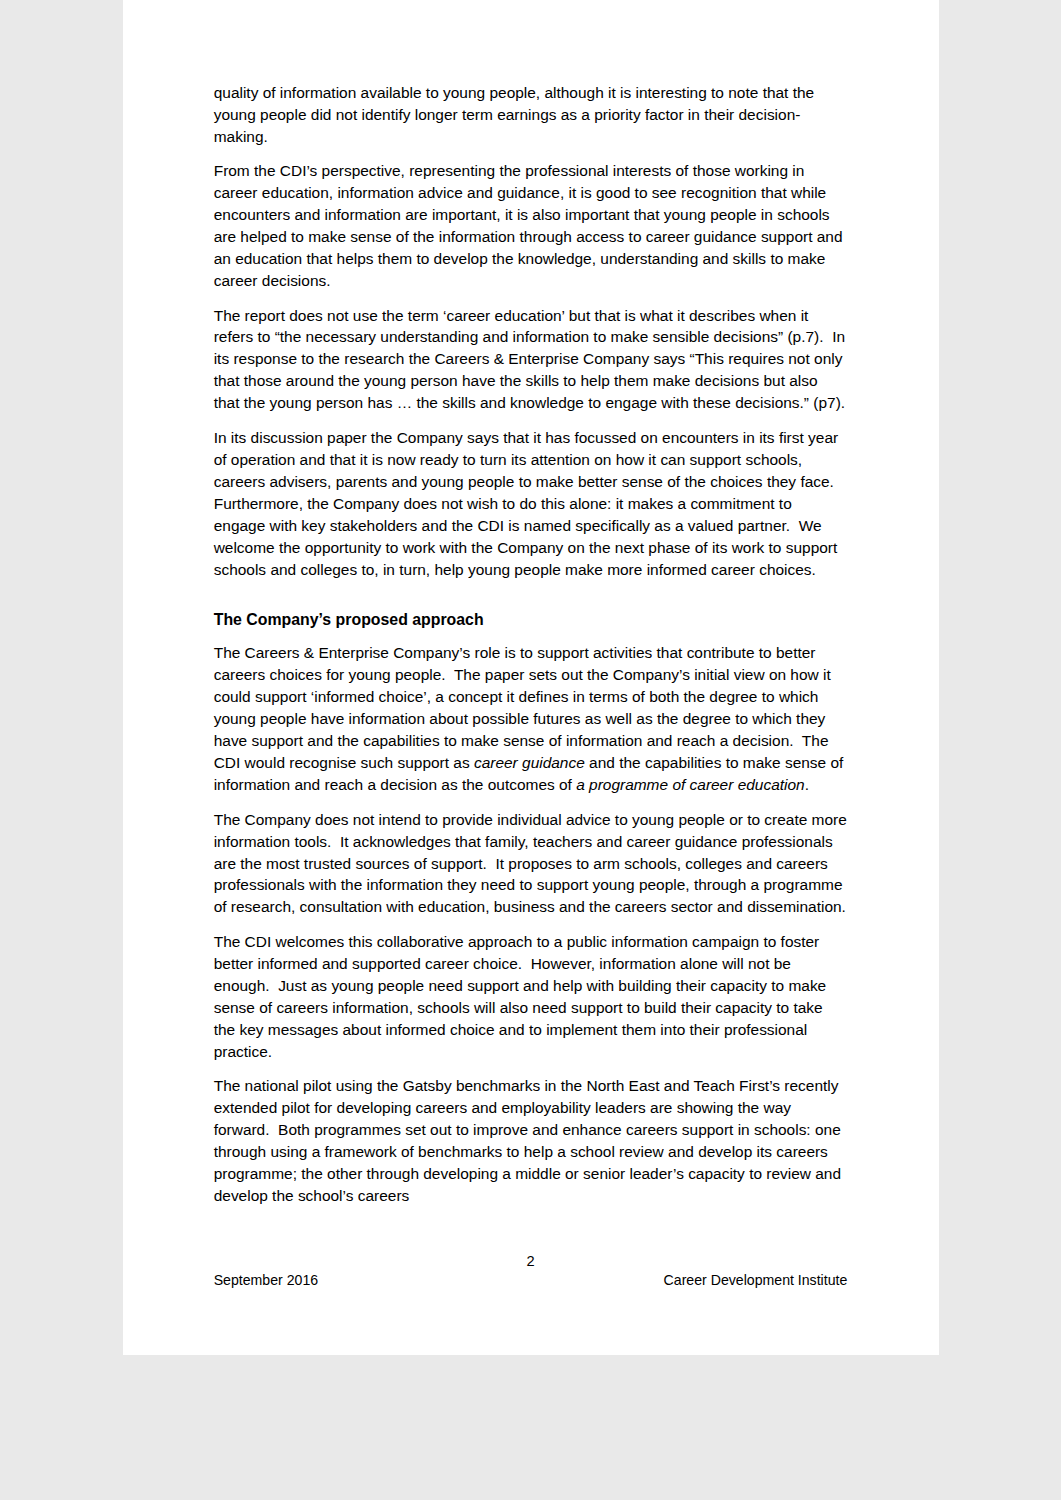quality of information available to young people, although it is interesting to note that the young people did not identify longer term earnings as a priority factor in their decision-making.
From the CDI’s perspective, representing the professional interests of those working in career education, information advice and guidance, it is good to see recognition that while encounters and information are important, it is also important that young people in schools are helped to make sense of the information through access to career guidance support and an education that helps them to develop the knowledge, understanding and skills to make career decisions.
The report does not use the term ‘career education’ but that is what it describes when it refers to “the necessary understanding and information to make sensible decisions” (p.7). In its response to the research the Careers & Enterprise Company says “This requires not only that those around the young person have the skills to help them make decisions but also that the young person has … the skills and knowledge to engage with these decisions.” (p7).
In its discussion paper the Company says that it has focussed on encounters in its first year of operation and that it is now ready to turn its attention on how it can support schools, careers advisers, parents and young people to make better sense of the choices they face. Furthermore, the Company does not wish to do this alone: it makes a commitment to engage with key stakeholders and the CDI is named specifically as a valued partner. We welcome the opportunity to work with the Company on the next phase of its work to support schools and colleges to, in turn, help young people make more informed career choices.
The Company’s proposed approach
The Careers & Enterprise Company’s role is to support activities that contribute to better careers choices for young people. The paper sets out the Company’s initial view on how it could support ‘informed choice’, a concept it defines in terms of both the degree to which young people have information about possible futures as well as the degree to which they have support and the capabilities to make sense of information and reach a decision. The CDI would recognise such support as career guidance and the capabilities to make sense of information and reach a decision as the outcomes of a programme of career education.
The Company does not intend to provide individual advice to young people or to create more information tools. It acknowledges that family, teachers and career guidance professionals are the most trusted sources of support. It proposes to arm schools, colleges and careers professionals with the information they need to support young people, through a programme of research, consultation with education, business and the careers sector and dissemination.
The CDI welcomes this collaborative approach to a public information campaign to foster better informed and supported career choice. However, information alone will not be enough. Just as young people need support and help with building their capacity to make sense of careers information, schools will also need support to build their capacity to take the key messages about informed choice and to implement them into their professional practice.
The national pilot using the Gatsby benchmarks in the North East and Teach First’s recently extended pilot for developing careers and employability leaders are showing the way forward. Both programmes set out to improve and enhance careers support in schools: one through using a framework of benchmarks to help a school review and develop its careers programme; the other through developing a middle or senior leader’s capacity to review and develop the school’s careers
2
September 2016 Career Development Institute